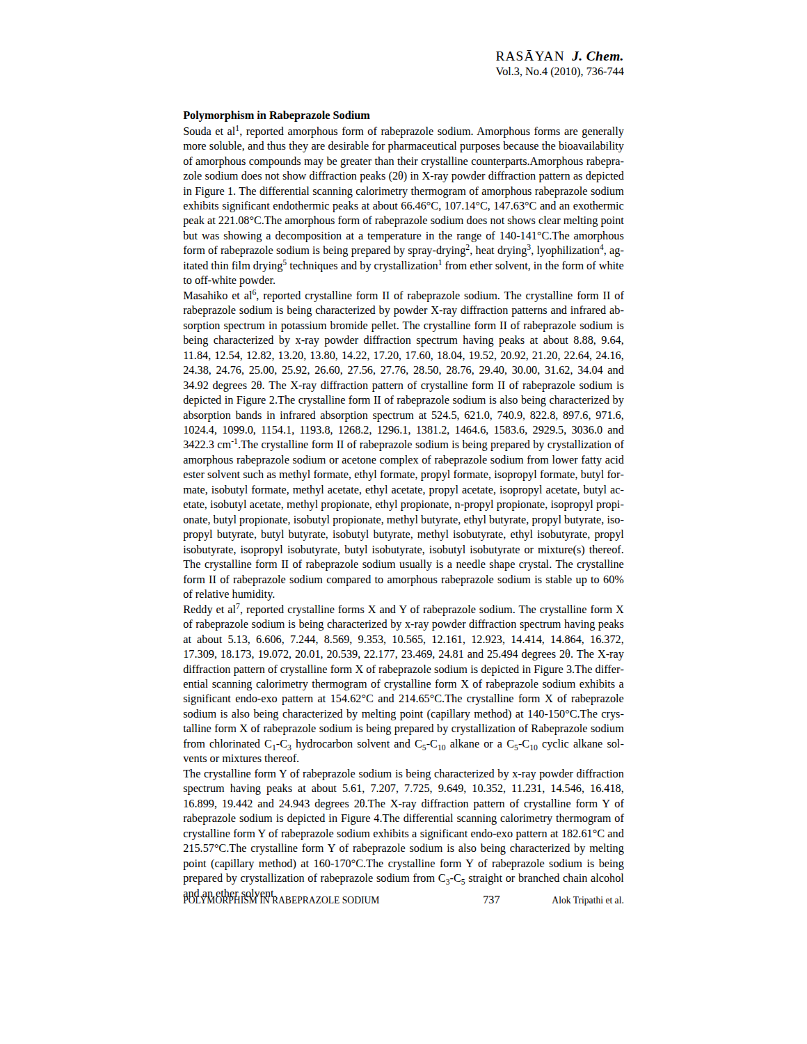RASĀYAN J. Chem.
Vol.3, No.4 (2010), 736-744
Polymorphism in Rabeprazole Sodium
Souda et al1, reported amorphous form of rabeprazole sodium. Amorphous forms are generally more soluble, and thus they are desirable for pharmaceutical purposes because the bioavailability of amorphous compounds may be greater than their crystalline counterparts.Amorphous rabeprazole sodium does not show diffraction peaks (2θ) in X-ray powder diffraction pattern as depicted in Figure 1. The differential scanning calorimetry thermogram of amorphous rabeprazole sodium exhibits significant endothermic peaks at about 66.46°C, 107.14°C, 147.63°C and an exothermic peak at 221.08°C.The amorphous form of rabeprazole sodium does not shows clear melting point but was showing a decomposition at a temperature in the range of 140-141°C.The amorphous form of rabeprazole sodium is being prepared by spray-drying2, heat drying3, lyophilization4, agitated thin film drying5 techniques and by crystallization1 from ether solvent, in the form of white to off-white powder.
Masahiko et al6, reported crystalline form II of rabeprazole sodium. The crystalline form II of rabeprazole sodium is being characterized by powder X-ray diffraction patterns and infrared absorption spectrum in potassium bromide pellet. The crystalline form II of rabeprazole sodium is being characterized by x-ray powder diffraction spectrum having peaks at about 8.88, 9.64, 11.84, 12.54, 12.82, 13.20, 13.80, 14.22, 17.20, 17.60, 18.04, 19.52, 20.92, 21.20, 22.64, 24.16, 24.38, 24.76, 25.00, 25.92, 26.60, 27.56, 27.76, 28.50, 28.76, 29.40, 30.00, 31.62, 34.04 and 34.92 degrees 2θ. The X-ray diffraction pattern of crystalline form II of rabeprazole sodium is depicted in Figure 2.The crystalline form II of rabeprazole sodium is also being characterized by absorption bands in infrared absorption spectrum at 524.5, 621.0, 740.9, 822.8, 897.6, 971.6, 1024.4, 1099.0, 1154.1, 1193.8, 1268.2, 1296.1, 1381.2, 1464.6, 1583.6, 2929.5, 3036.0 and 3422.3 cm-1.The crystalline form II of rabeprazole sodium is being prepared by crystallization of amorphous rabeprazole sodium or acetone complex of rabeprazole sodium from lower fatty acid ester solvent such as methyl formate, ethyl formate, propyl formate, isopropyl formate, butyl formate, isobutyl formate, methyl acetate, ethyl acetate, propyl acetate, isopropyl acetate, butyl acetate, isobutyl acetate, methyl propionate, ethyl propionate, n-propyl propionate, isopropyl propionate, butyl propionate, isobutyl propionate, methyl butyrate, ethyl butyrate, propyl butyrate, isopropyl butyrate, butyl butyrate, isobutyl butyrate, methyl isobutyrate, ethyl isobutyrate, propyl isobutyrate, isopropyl isobutyrate, butyl isobutyrate, isobutyl isobutyrate or mixture(s) thereof. The crystalline form II of rabeprazole sodium usually is a needle shape crystal. The crystalline form II of rabeprazole sodium compared to amorphous rabeprazole sodium is stable up to 60% of relative humidity.
Reddy et al7, reported crystalline forms X and Y of rabeprazole sodium. The crystalline form X of rabeprazole sodium is being characterized by x-ray powder diffraction spectrum having peaks at about 5.13, 6.606, 7.244, 8.569, 9.353, 10.565, 12.161, 12.923, 14.414, 14.864, 16.372, 17.309, 18.173, 19.072, 20.01, 20.539, 22.177, 23.469, 24.81 and 25.494 degrees 2θ. The X-ray diffraction pattern of crystalline form X of rabeprazole sodium is depicted in Figure 3.The differential scanning calorimetry thermogram of crystalline form X of rabeprazole sodium exhibits a significant endo-exo pattern at 154.62°C and 214.65°C.The crystalline form X of rabeprazole sodium is also being characterized by melting point (capillary method) at 140-150°C.The crystalline form X of rabeprazole sodium is being prepared by crystallization of Rabeprazole sodium from chlorinated C1-C3 hydrocarbon solvent and C5-C10 alkane or a C5-C10 cyclic alkane solvents or mixtures thereof.
The crystalline form Y of rabeprazole sodium is being characterized by x-ray powder diffraction spectrum having peaks at about 5.61, 7.207, 7.725, 9.649, 10.352, 11.231, 14.546, 16.418, 16.899, 19.442 and 24.943 degrees 2θ.The X-ray diffraction pattern of crystalline form Y of rabeprazole sodium is depicted in Figure 4.The differential scanning calorimetry thermogram of crystalline form Y of rabeprazole sodium exhibits a significant endo-exo pattern at 182.61°C and 215.57°C.The crystalline form Y of rabeprazole sodium is also being characterized by melting point (capillary method) at 160-170°C.The crystalline form Y of rabeprazole sodium is being prepared by crystallization of rabeprazole sodium from C3-C5 straight or branched chain alcohol and an ether solvent.
POLYMORPHISM IN RABEPRAZOLE SODIUM
737
Alok Tripathi et al.